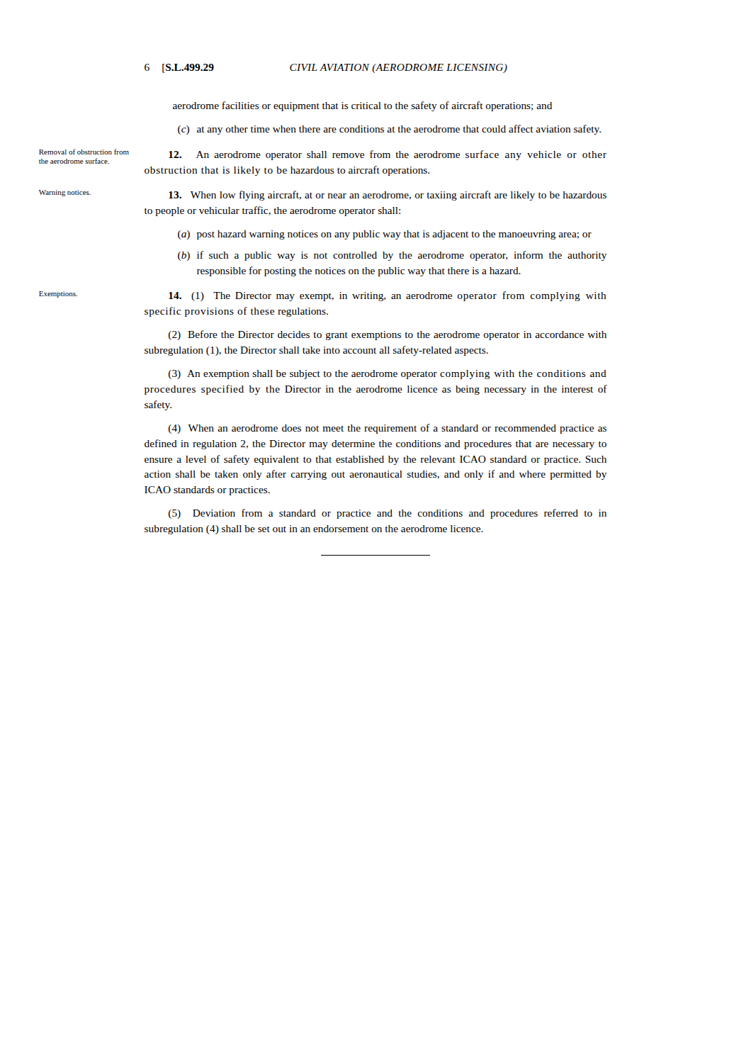6
[S.L.499.29
CIVIL AVIATION (AERODROME LICENSING)
aerodrome facilities or equipment that is critical to the safety of aircraft operations; and
(c) at any other time when there are conditions at the aerodrome that could affect aviation safety.
Removal of obstruction from the aerodrome surface.
12. An aerodrome operator shall remove from the aerodrome surface any vehicle or other obstruction that is likely to be hazardous to aircraft operations.
Warning notices.
13. When low flying aircraft, at or near an aerodrome, or taxiing aircraft are likely to be hazardous to people or vehicular traffic, the aerodrome operator shall:
(a) post hazard warning notices on any public way that is adjacent to the manoeuvring area; or
(b) if such a public way is not controlled by the aerodrome operator, inform the authority responsible for posting the notices on the public way that there is a hazard.
Exemptions.
14. (1) The Director may exempt, in writing, an aerodrome operator from complying with specific provisions of these regulations.
(2) Before the Director decides to grant exemptions to the aerodrome operator in accordance with subregulation (1), the Director shall take into account all safety-related aspects.
(3) An exemption shall be subject to the aerodrome operator complying with the conditions and procedures specified by the Director in the aerodrome licence as being necessary in the interest of safety.
(4) When an aerodrome does not meet the requirement of a standard or recommended practice as defined in regulation 2, the Director may determine the conditions and procedures that are necessary to ensure a level of safety equivalent to that established by the relevant ICAO standard or practice. Such action shall be taken only after carrying out aeronautical studies, and only if and where permitted by ICAO standards or practices.
(5) Deviation from a standard or practice and the conditions and procedures referred to in subregulation (4) shall be set out in an endorsement on the aerodrome licence.